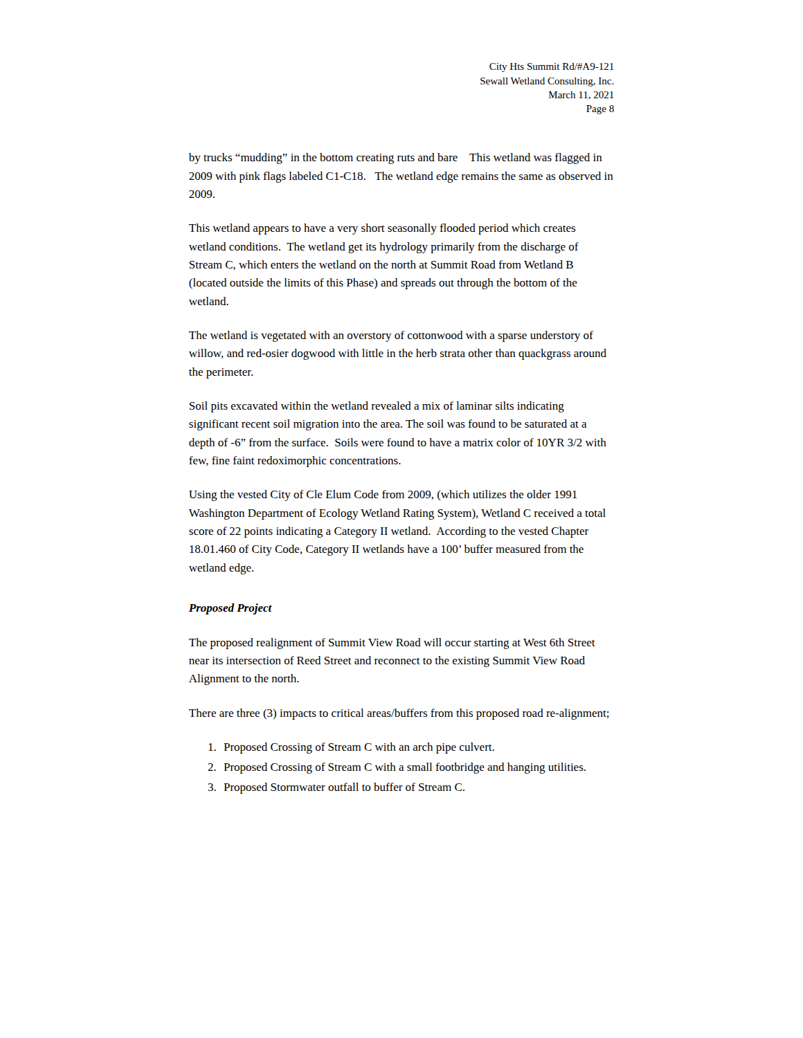City Hts Summit Rd/#A9-121
Sewall Wetland Consulting, Inc.
March 11, 2021
Page 8
by trucks “mudding” in the bottom creating ruts and bare This wetland was flagged in 2009 with pink flags labeled C1-C18. The wetland edge remains the same as observed in 2009.
This wetland appears to have a very short seasonally flooded period which creates wetland conditions. The wetland get its hydrology primarily from the discharge of Stream C, which enters the wetland on the north at Summit Road from Wetland B (located outside the limits of this Phase) and spreads out through the bottom of the wetland.
The wetland is vegetated with an overstory of cottonwood with a sparse understory of willow, and red-osier dogwood with little in the herb strata other than quackgrass around the perimeter.
Soil pits excavated within the wetland revealed a mix of laminar silts indicating significant recent soil migration into the area. The soil was found to be saturated at a depth of -6” from the surface. Soils were found to have a matrix color of 10YR 3/2 with few, fine faint redoximorphic concentrations.
Using the vested City of Cle Elum Code from 2009, (which utilizes the older 1991 Washington Department of Ecology Wetland Rating System), Wetland C received a total score of 22 points indicating a Category II wetland. According to the vested Chapter 18.01.460 of City Code, Category II wetlands have a 100’ buffer measured from the wetland edge.
Proposed Project
The proposed realignment of Summit View Road will occur starting at West 6th Street near its intersection of Reed Street and reconnect to the existing Summit View Road Alignment to the north.
There are three (3) impacts to critical areas/buffers from this proposed road re-alignment;
Proposed Crossing of Stream C with an arch pipe culvert.
Proposed Crossing of Stream C with a small footbridge and hanging utilities.
Proposed Stormwater outfall to buffer of Stream C.